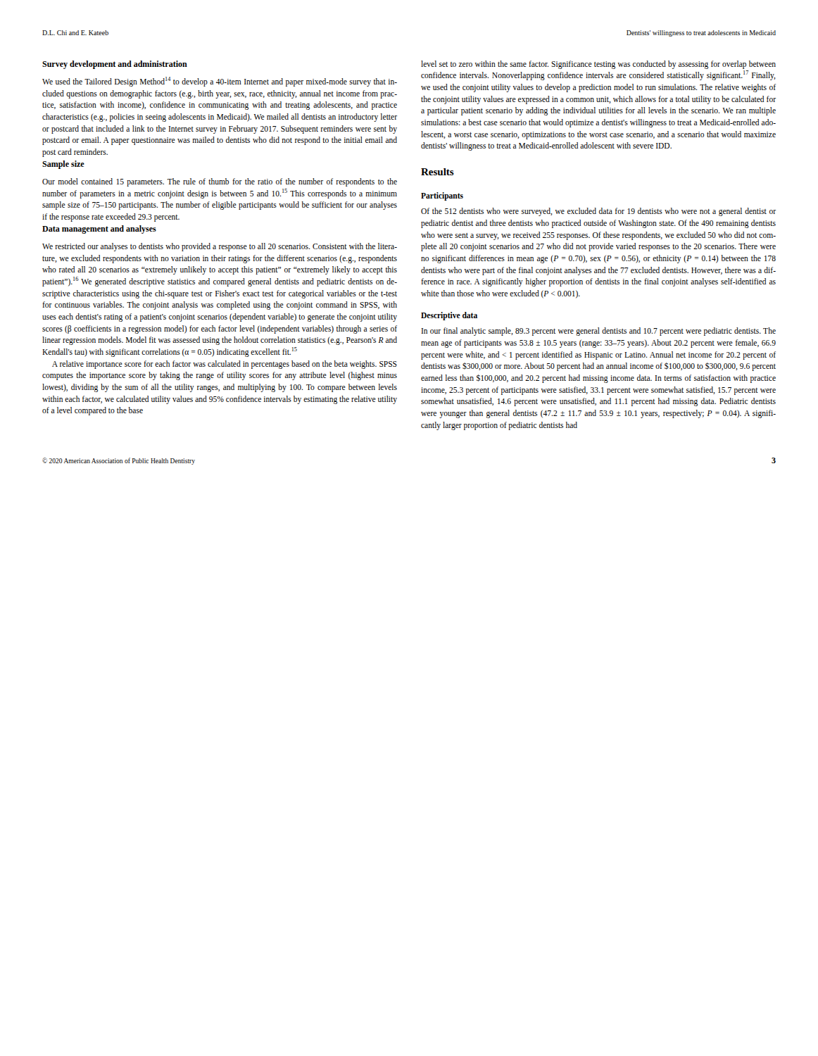D.L. Chi and E. Kateeb
Dentists' willingness to treat adolescents in Medicaid
Survey development and administration
We used the Tailored Design Method14 to develop a 40-item Internet and paper mixed-mode survey that included questions on demographic factors (e.g., birth year, sex, race, ethnicity, annual net income from practice, satisfaction with income), confidence in communicating with and treating adolescents, and practice characteristics (e.g., policies in seeing adolescents in Medicaid). We mailed all dentists an introductory letter or postcard that included a link to the Internet survey in February 2017. Subsequent reminders were sent by postcard or email. A paper questionnaire was mailed to dentists who did not respond to the initial email and post card reminders.
Sample size
Our model contained 15 parameters. The rule of thumb for the ratio of the number of respondents to the number of parameters in a metric conjoint design is between 5 and 10.15 This corresponds to a minimum sample size of 75–150 participants. The number of eligible participants would be sufficient for our analyses if the response rate exceeded 29.3 percent.
Data management and analyses
We restricted our analyses to dentists who provided a response to all 20 scenarios. Consistent with the literature, we excluded respondents with no variation in their ratings for the different scenarios (e.g., respondents who rated all 20 scenarios as “extremely unlikely to accept this patient” or “extremely likely to accept this patient”).16 We generated descriptive statistics and compared general dentists and pediatric dentists on descriptive characteristics using the chi-square test or Fisher's exact test for categorical variables or the t-test for continuous variables. The conjoint analysis was completed using the conjoint command in SPSS, with uses each dentist's rating of a patient's conjoint scenarios (dependent variable) to generate the conjoint utility scores (β coefficients in a regression model) for each factor level (independent variables) through a series of linear regression models. Model fit was assessed using the holdout correlation statistics (e.g., Pearson's R and Kendall's tau) with significant correlations (α = 0.05) indicating excellent fit.15
A relative importance score for each factor was calculated in percentages based on the beta weights. SPSS computes the importance score by taking the range of utility scores for any attribute level (highest minus lowest), dividing by the sum of all the utility ranges, and multiplying by 100. To compare between levels within each factor, we calculated utility values and 95% confidence intervals by estimating the relative utility of a level compared to the base
level set to zero within the same factor. Significance testing was conducted by assessing for overlap between confidence intervals. Nonoverlapping confidence intervals are considered statistically significant.17 Finally, we used the conjoint utility values to develop a prediction model to run simulations. The relative weights of the conjoint utility values are expressed in a common unit, which allows for a total utility to be calculated for a particular patient scenario by adding the individual utilities for all levels in the scenario. We ran multiple simulations: a best case scenario that would optimize a dentist's willingness to treat a Medicaid-enrolled adolescent, a worst case scenario, optimizations to the worst case scenario, and a scenario that would maximize dentists' willingness to treat a Medicaid-enrolled adolescent with severe IDD.
Results
Participants
Of the 512 dentists who were surveyed, we excluded data for 19 dentists who were not a general dentist or pediatric dentist and three dentists who practiced outside of Washington state. Of the 490 remaining dentists who were sent a survey, we received 255 responses. Of these respondents, we excluded 50 who did not complete all 20 conjoint scenarios and 27 who did not provide varied responses to the 20 scenarios. There were no significant differences in mean age (P = 0.70), sex (P = 0.56), or ethnicity (P = 0.14) between the 178 dentists who were part of the final conjoint analyses and the 77 excluded dentists. However, there was a difference in race. A significantly higher proportion of dentists in the final conjoint analyses self-identified as white than those who were excluded (P < 0.001).
Descriptive data
In our final analytic sample, 89.3 percent were general dentists and 10.7 percent were pediatric dentists. The mean age of participants was 53.8 ± 10.5 years (range: 33–75 years). About 20.2 percent were female, 66.9 percent were white, and < 1 percent identified as Hispanic or Latino. Annual net income for 20.2 percent of dentists was $300,000 or more. About 50 percent had an annual income of $100,000 to $300,000, 9.6 percent earned less than $100,000, and 20.2 percent had missing income data. In terms of satisfaction with practice income, 25.3 percent of participants were satisfied, 33.1 percent were somewhat satisfied, 15.7 percent were somewhat unsatisfied, 14.6 percent were unsatisfied, and 11.1 percent had missing data. Pediatric dentists were younger than general dentists (47.2 ± 11.7 and 53.9 ± 10.1 years, respectively; P = 0.04). A significantly larger proportion of pediatric dentists had
© 2020 American Association of Public Health Dentistry
3